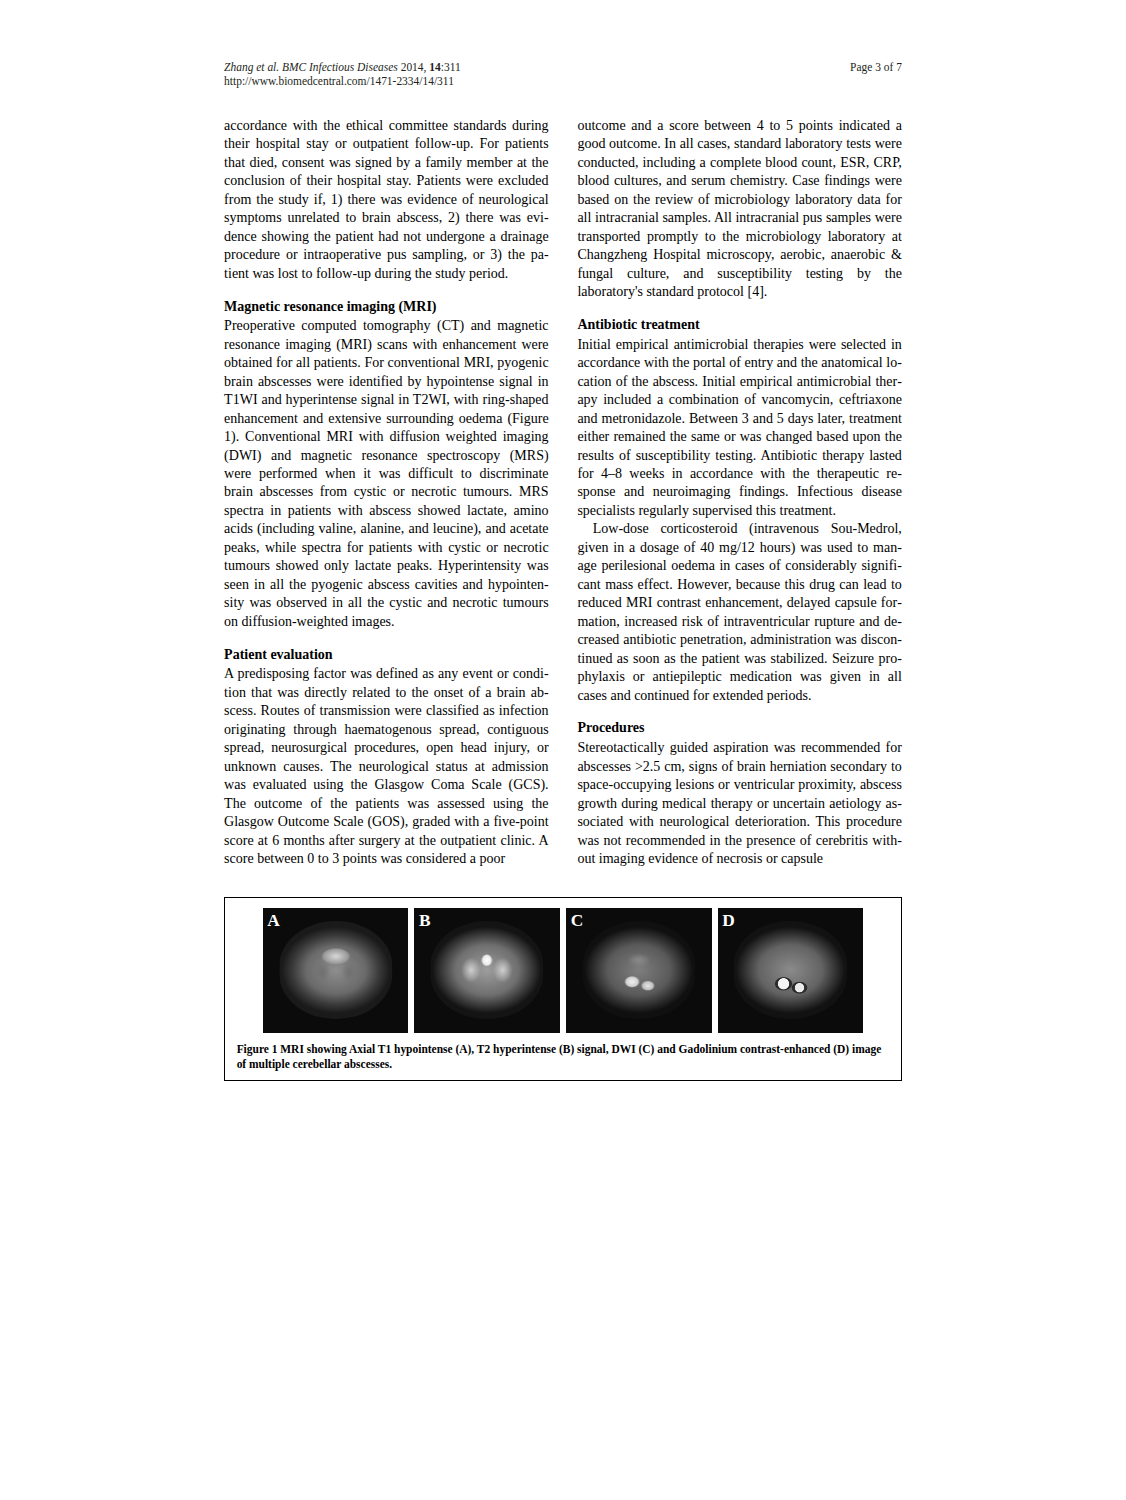Zhang et al. BMC Infectious Diseases 2014, 14:311
http://www.biomedcentral.com/1471-2334/14/311
Page 3 of 7
accordance with the ethical committee standards during their hospital stay or outpatient follow-up. For patients that died, consent was signed by a family member at the conclusion of their hospital stay. Patients were excluded from the study if, 1) there was evidence of neurological symptoms unrelated to brain abscess, 2) there was evidence showing the patient had not undergone a drainage procedure or intraoperative pus sampling, or 3) the patient was lost to follow-up during the study period.
Magnetic resonance imaging (MRI)
Preoperative computed tomography (CT) and magnetic resonance imaging (MRI) scans with enhancement were obtained for all patients. For conventional MRI, pyogenic brain abscesses were identified by hypointense signal in T1WI and hyperintense signal in T2WI, with ring-shaped enhancement and extensive surrounding oedema (Figure 1). Conventional MRI with diffusion weighted imaging (DWI) and magnetic resonance spectroscopy (MRS) were performed when it was difficult to discriminate brain abscesses from cystic or necrotic tumours. MRS spectra in patients with abscess showed lactate, amino acids (including valine, alanine, and leucine), and acetate peaks, while spectra for patients with cystic or necrotic tumours showed only lactate peaks. Hyperintensity was seen in all the pyogenic abscess cavities and hypointensity was observed in all the cystic and necrotic tumours on diffusion-weighted images.
Patient evaluation
A predisposing factor was defined as any event or condition that was directly related to the onset of a brain abscess. Routes of transmission were classified as infection originating through haematogenous spread, contiguous spread, neurosurgical procedures, open head injury, or unknown causes. The neurological status at admission was evaluated using the Glasgow Coma Scale (GCS). The outcome of the patients was assessed using the Glasgow Outcome Scale (GOS), graded with a five-point score at 6 months after surgery at the outpatient clinic. A score between 0 to 3 points was considered a poor
outcome and a score between 4 to 5 points indicated a good outcome. In all cases, standard laboratory tests were conducted, including a complete blood count, ESR, CRP, blood cultures, and serum chemistry. Case findings were based on the review of microbiology laboratory data for all intracranial samples. All intracranial pus samples were transported promptly to the microbiology laboratory at Changzheng Hospital microscopy, aerobic, anaerobic & fungal culture, and susceptibility testing by the laboratory's standard protocol [4].
Antibiotic treatment
Initial empirical antimicrobial therapies were selected in accordance with the portal of entry and the anatomical location of the abscess. Initial empirical antimicrobial therapy included a combination of vancomycin, ceftriaxone and metronidazole. Between 3 and 5 days later, treatment either remained the same or was changed based upon the results of susceptibility testing. Antibiotic therapy lasted for 4–8 weeks in accordance with the therapeutic response and neuroimaging findings. Infectious disease specialists regularly supervised this treatment.
Low-dose corticosteroid (intravenous Sou-Medrol, given in a dosage of 40 mg/12 hours) was used to manage perilesional oedema in cases of considerably significant mass effect. However, because this drug can lead to reduced MRI contrast enhancement, delayed capsule formation, increased risk of intraventricular rupture and decreased antibiotic penetration, administration was discontinued as soon as the patient was stabilized. Seizure prophylaxis or antiepileptic medication was given in all cases and continued for extended periods.
Procedures
Stereotactically guided aspiration was recommended for abscesses >2.5 cm, signs of brain herniation secondary to space-occupying lesions or ventricular proximity, abscess growth during medical therapy or uncertain aetiology associated with neurological deterioration. This procedure was not recommended in the presence of cerebritis without imaging evidence of necrosis or capsule
A
B
C
D
Figure 1 MRI showing Axial T1 hypointense (A), T2 hyperintense (B) signal, DWI (C) and Gadolinium contrast-enhanced (D) image of multiple cerebellar abscesses.